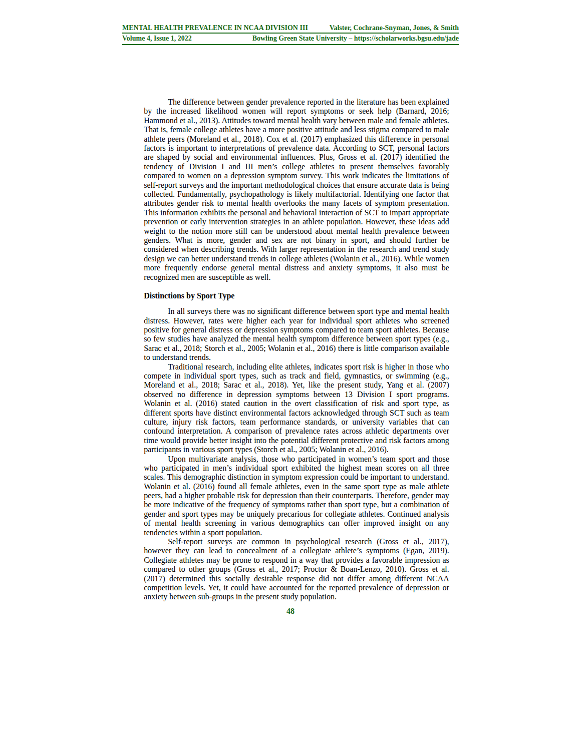MENTAL HEALTH PREVALENCE IN NCAA DIVISION III Valster, Cochrane-Snyman, Jones, & Smith
Volume 4, Issue 1, 2022 Bowling Green State University – https://scholarworks.bgsu.edu/jade
The difference between gender prevalence reported in the literature has been explained by the increased likelihood women will report symptoms or seek help (Barnard, 2016; Hammond et al., 2013). Attitudes toward mental health vary between male and female athletes. That is, female college athletes have a more positive attitude and less stigma compared to male athlete peers (Moreland et al., 2018). Cox et al. (2017) emphasized this difference in personal factors is important to interpretations of prevalence data. According to SCT, personal factors are shaped by social and environmental influences. Plus, Gross et al. (2017) identified the tendency of Division I and III men’s college athletes to present themselves favorably compared to women on a depression symptom survey. This work indicates the limitations of self-report surveys and the important methodological choices that ensure accurate data is being collected. Fundamentally, psychopathology is likely multifactorial. Identifying one factor that attributes gender risk to mental health overlooks the many facets of symptom presentation. This information exhibits the personal and behavioral interaction of SCT to impart appropriate prevention or early intervention strategies in an athlete population. However, these ideas add weight to the notion more still can be understood about mental health prevalence between genders. What is more, gender and sex are not binary in sport, and should further be considered when describing trends. With larger representation in the research and trend study design we can better understand trends in college athletes (Wolanin et al., 2016). While women more frequently endorse general mental distress and anxiety symptoms, it also must be recognized men are susceptible as well.
Distinctions by Sport Type
In all surveys there was no significant difference between sport type and mental health distress. However, rates were higher each year for individual sport athletes who screened positive for general distress or depression symptoms compared to team sport athletes. Because so few studies have analyzed the mental health symptom difference between sport types (e.g., Sarac et al., 2018; Storch et al., 2005; Wolanin et al., 2016) there is little comparison available to understand trends.
Traditional research, including elite athletes, indicates sport risk is higher in those who compete in individual sport types, such as track and field, gymnastics, or swimming (e.g., Moreland et al., 2018; Sarac et al., 2018). Yet, like the present study, Yang et al. (2007) observed no difference in depression symptoms between 13 Division I sport programs. Wolanin et al. (2016) stated caution in the overt classification of risk and sport type, as different sports have distinct environmental factors acknowledged through SCT such as team culture, injury risk factors, team performance standards, or university variables that can confound interpretation. A comparison of prevalence rates across athletic departments over time would provide better insight into the potential different protective and risk factors among participants in various sport types (Storch et al., 2005; Wolanin et al., 2016).
Upon multivariate analysis, those who participated in women’s team sport and those who participated in men’s individual sport exhibited the highest mean scores on all three scales. This demographic distinction in symptom expression could be important to understand. Wolanin et al. (2016) found all female athletes, even in the same sport type as male athlete peers, had a higher probable risk for depression than their counterparts. Therefore, gender may be more indicative of the frequency of symptoms rather than sport type, but a combination of gender and sport types may be uniquely precarious for collegiate athletes. Continued analysis of mental health screening in various demographics can offer improved insight on any tendencies within a sport population.
Self-report surveys are common in psychological research (Gross et al., 2017), however they can lead to concealment of a collegiate athlete’s symptoms (Egan, 2019). Collegiate athletes may be prone to respond in a way that provides a favorable impression as compared to other groups (Gross et al., 2017; Proctor & Boan-Lenzo, 2010). Gross et al. (2017) determined this socially desirable response did not differ among different NCAA competition levels. Yet, it could have accounted for the reported prevalence of depression or anxiety between sub-groups in the present study population.
48